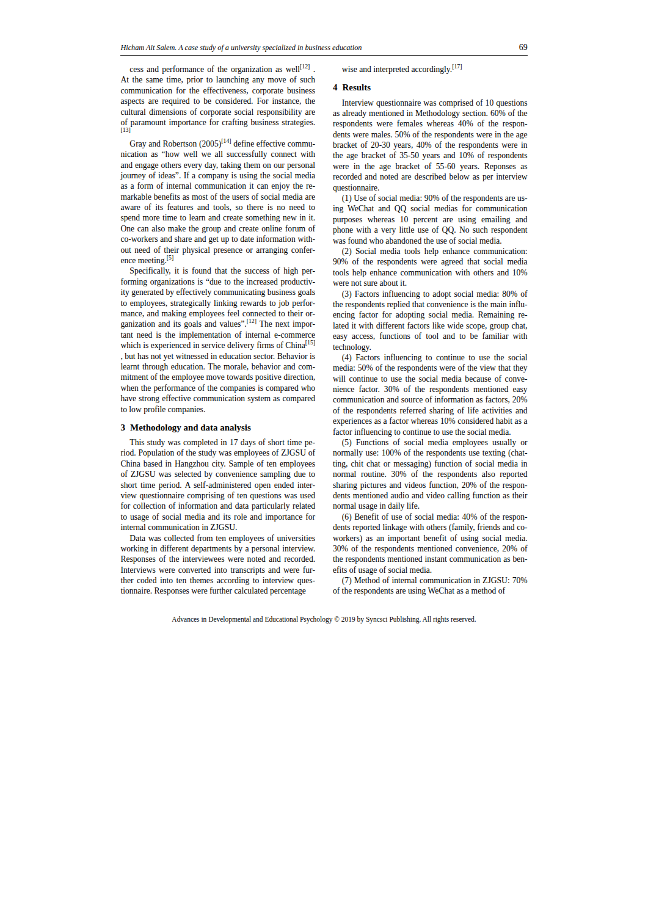Hicham Ait Salem. A case study of a university specialized in business education 69
cess and performance of the organization as well[12] . At the same time, prior to launching any move of such communication for the effectiveness, corporate business aspects are required to be considered. For instance, the cultural dimensions of corporate social responsibility are of paramount importance for crafting business strategies.[13]
Gray and Robertson (2005)[14] define effective communication as “how well we all successfully connect with and engage others every day, taking them on our personal journey of ideas”. If a company is using the social media as a form of internal communication it can enjoy the remarkable benefits as most of the users of social media are aware of its features and tools, so there is no need to spend more time to learn and create something new in it. One can also make the group and create online forum of co-workers and share and get up to date information without need of their physical presence or arranging conference meeting.[5]
Specifically, it is found that the success of high performing organizations is “due to the increased productivity generated by effectively communicating business goals to employees, strategically linking rewards to job performance, and making employees feel connected to their organization and its goals and values”.[12] The next important need is the implementation of internal e-commerce which is experienced in service delivery firms of China[15] , but has not yet witnessed in education sector. Behavior is learnt through education. The morale, behavior and commitment of the employee move towards positive direction, when the performance of the companies is compared who have strong effective communication system as compared to low profile companies.
3 Methodology and data analysis
This study was completed in 17 days of short time period. Population of the study was employees of ZJGSU of China based in Hangzhou city. Sample of ten employees of ZJGSU was selected by convenience sampling due to short time period. A self-administered open ended interview questionnaire comprising of ten questions was used for collection of information and data particularly related to usage of social media and its role and importance for internal communication in ZJGSU.
Data was collected from ten employees of universities working in different departments by a personal interview. Responses of the interviewees were noted and recorded. Interviews were converted into transcripts and were further coded into ten themes according to interview questionnaire. Responses were further calculated percentage
wise and interpreted accordingly.[17]
4 Results
Interview questionnaire was comprised of 10 questions as already mentioned in Methodology section. 60% of the respondents were females whereas 40% of the respondents were males. 50% of the respondents were in the age bracket of 20-30 years, 40% of the respondents were in the age bracket of 35-50 years and 10% of respondents were in the age bracket of 55-60 years. Reponses as recorded and noted are described below as per interview questionnaire.
(1) Use of social media: 90% of the respondents are using WeChat and QQ social medias for communication purposes whereas 10 percent are using emailing and phone with a very little use of QQ. No such respondent was found who abandoned the use of social media.
(2) Social media tools help enhance communication: 90% of the respondents were agreed that social media tools help enhance communication with others and 10% were not sure about it.
(3) Factors influencing to adopt social media: 80% of the respondents replied that convenience is the main influencing factor for adopting social media. Remaining related it with different factors like wide scope, group chat, easy access, functions of tool and to be familiar with technology.
(4) Factors influencing to continue to use the social media: 50% of the respondents were of the view that they will continue to use the social media because of convenience factor. 30% of the respondents mentioned easy communication and source of information as factors, 20% of the respondents referred sharing of life activities and experiences as a factor whereas 10% considered habit as a factor influencing to continue to use the social media.
(5) Functions of social media employees usually or normally use: 100% of the respondents use texting (chatting, chit chat or messaging) function of social media in normal routine. 30% of the respondents also reported sharing pictures and videos function, 20% of the respondents mentioned audio and video calling function as their normal usage in daily life.
(6) Benefit of use of social media: 40% of the respondents reported linkage with others (family, friends and co-workers) as an important benefit of using social media. 30% of the respondents mentioned convenience, 20% of the respondents mentioned instant communication as benefits of usage of social media.
(7) Method of internal communication in ZJGSU: 70% of the respondents are using WeChat as a method of
Advances in Developmental and Educational Psychology © 2019 by Syncsci Publishing. All rights reserved.